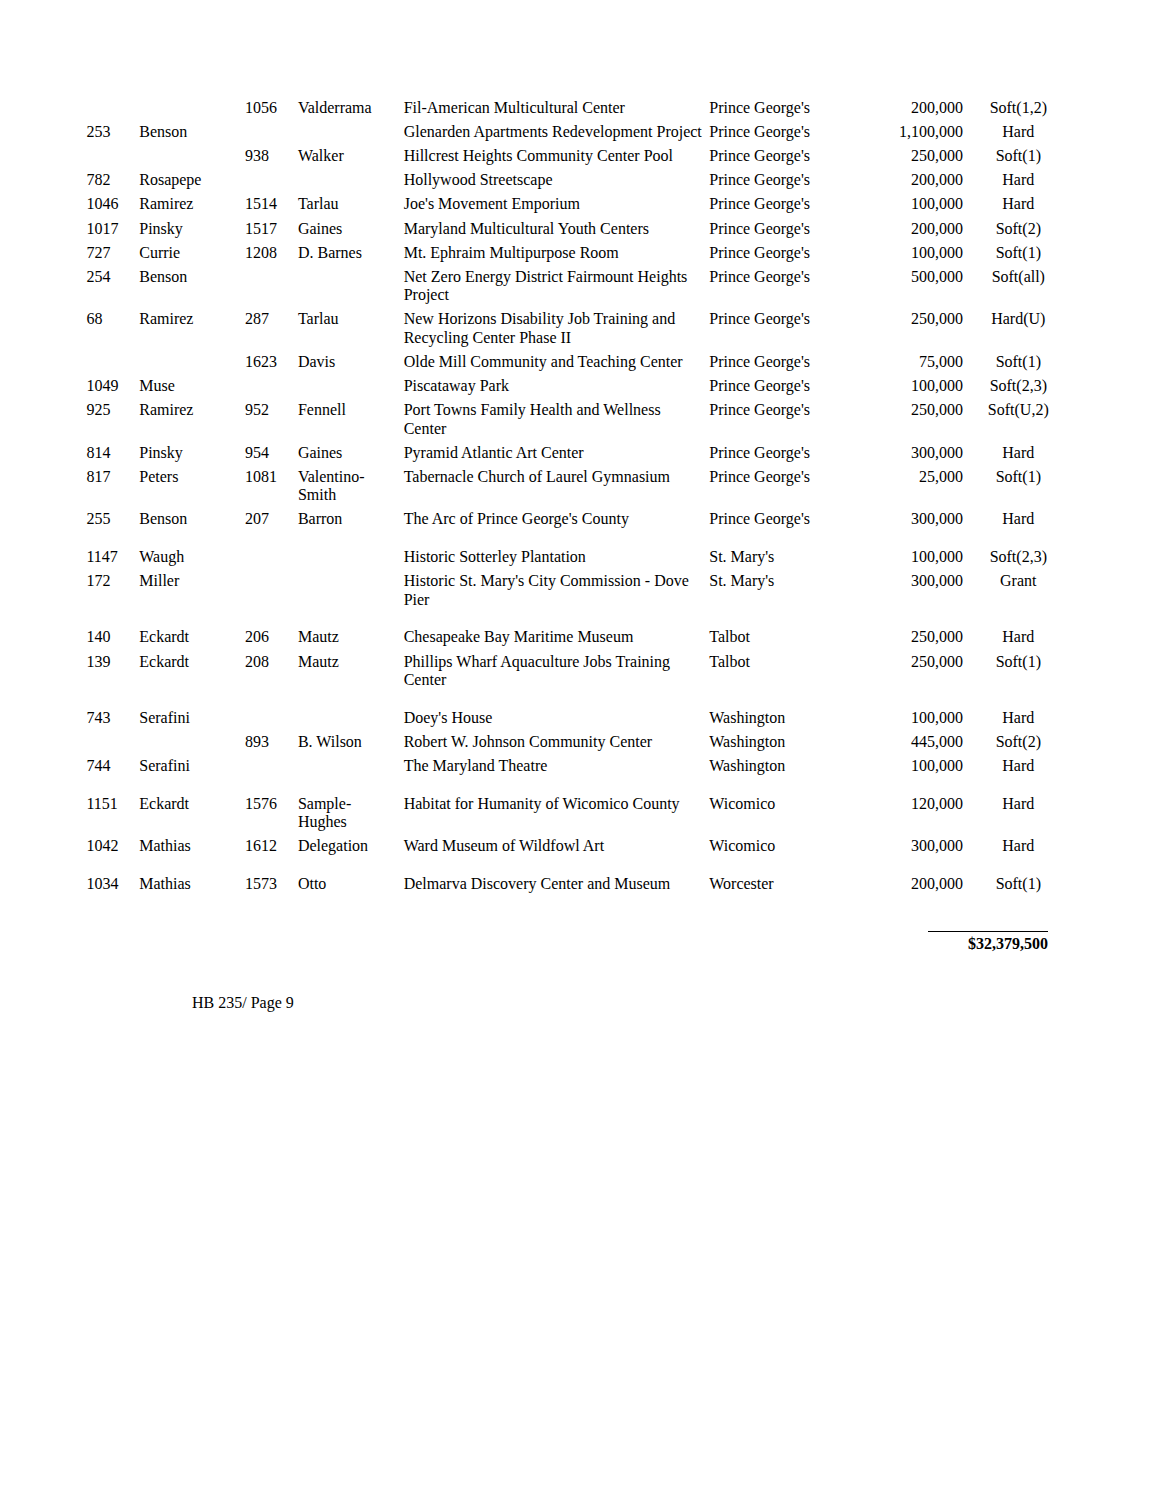| | | 1056 | Valderrama | Fil-American Multicultural Center | Prince George's | 200,000 | Soft(1,2) |
| 253 | Benson | | | Glenarden Apartments Redevelopment Project | Prince George's | 1,100,000 | Hard |
| | | 938 | Walker | Hillcrest Heights Community Center Pool | Prince George's | 250,000 | Soft(1) |
| 782 | Rosapepe | | | Hollywood Streetscape | Prince George's | 200,000 | Hard |
| 1046 | Ramirez | 1514 | Tarlau | Joe's Movement Emporium | Prince George's | 100,000 | Hard |
| 1017 | Pinsky | 1517 | Gaines | Maryland Multicultural Youth Centers | Prince George's | 200,000 | Soft(2) |
| 727 | Currie | 1208 | D. Barnes | Mt. Ephraim Multipurpose Room | Prince George's | 100,000 | Soft(1) |
| 254 | Benson | | | Net Zero Energy District Fairmount Heights Project | Prince George's | 500,000 | Soft(all) |
| 68 | Ramirez | 287 | Tarlau | New Horizons Disability Job Training and Recycling Center Phase II | Prince George's | 250,000 | Hard(U) |
| | | 1623 | Davis | Olde Mill Community and Teaching Center | Prince George's | 75,000 | Soft(1) |
| 1049 | Muse | | | Piscataway Park | Prince George's | 100,000 | Soft(2,3) |
| 925 | Ramirez | 952 | Fennell | Port Towns Family Health and Wellness Center | Prince George's | 250,000 | Soft(U,2) |
| 814 | Pinsky | 954 | Gaines | Pyramid Atlantic Art Center | Prince George's | 300,000 | Hard |
| 817 | Peters | 1081 | Valentino-Smith | Tabernacle Church of Laurel Gymnasium | Prince George's | 25,000 | Soft(1) |
| 255 | Benson | 207 | Barron | The Arc of Prince George's County | Prince George's | 300,000 | Hard |
| 1147 | Waugh | | | Historic Sotterley Plantation | St. Mary's | 100,000 | Soft(2,3) |
| 172 | Miller | | | Historic St. Mary's City Commission - Dove Pier | St. Mary's | 300,000 | Grant |
| 140 | Eckardt | 206 | Mautz | Chesapeake Bay Maritime Museum | Talbot | 250,000 | Hard |
| 139 | Eckardt | 208 | Mautz | Phillips Wharf Aquaculture Jobs Training Center | Talbot | 250,000 | Soft(1) |
| 743 | Serafini | | | Doey's House | Washington | 100,000 | Hard |
| | | 893 | B. Wilson | Robert W. Johnson Community Center | Washington | 445,000 | Soft(2) |
| 744 | Serafini | | | The Maryland Theatre | Washington | 100,000 | Hard |
| 1151 | Eckardt | 1576 | Sample-Hughes | Habitat for Humanity of Wicomico County | Wicomico | 120,000 | Hard |
| 1042 | Mathias | 1612 | Delegation | Ward Museum of Wildfowl Art | Wicomico | 300,000 | Hard |
| 1034 | Mathias | 1573 | Otto | Delmarva Discovery Center and Museum | Worcester | 200,000 | Soft(1) |
$32,379,500
HB 235/ Page 9